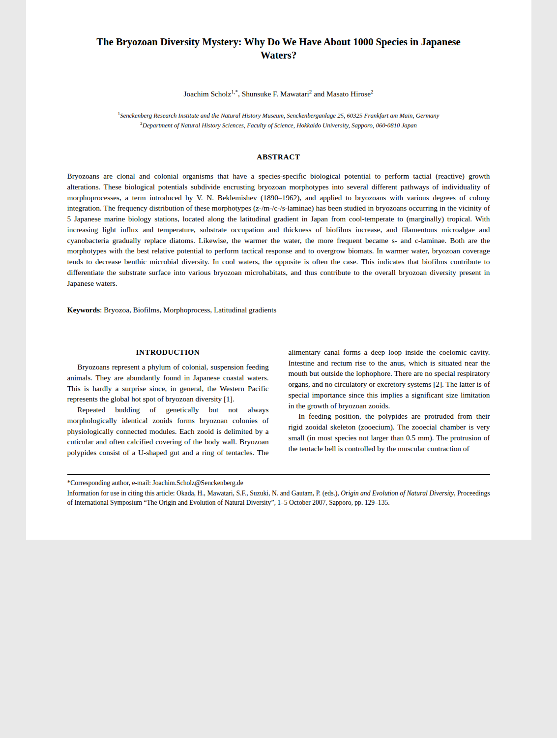The Bryozoan Diversity Mystery: Why Do We Have About 1000 Species in Japanese Waters?
Joachim Scholz1,*, Shunsuke F. Mawatari2 and Masato Hirose2
1Senckenberg Research Institute and the Natural History Museum, Senckenberganlage 25, 60325 Frankfurt am Main, Germany
2Department of Natural History Sciences, Faculty of Science, Hokkaido University, Sapporo, 060-0810 Japan
ABSTRACT
Bryozoans are clonal and colonial organisms that have a species-specific biological potential to perform tactial (reactive) growth alterations. These biological potentials subdivide encrusting bryozoan morphotypes into several different pathways of individuality of morphoprocesses, a term introduced by V. N. Beklemishev (1890–1962), and applied to bryozoans with various degrees of colony integration. The frequency distribution of these morphotypes (z-/m-/c-/s-laminae) has been studied in bryozoans occurring in the vicinity of 5 Japanese marine biology stations, located along the latitudinal gradient in Japan from cool-temperate to (marginally) tropical. With increasing light influx and temperature, substrate occupation and thickness of biofilms increase, and filamentous microalgae and cyanobacteria gradually replace diatoms. Likewise, the warmer the water, the more frequent became s- and c-laminae. Both are the morphotypes with the best relative potential to perform tactical response and to overgrow biomats. In warmer water, bryozoan coverage tends to decrease benthic microbial diversity. In cool waters, the opposite is often the case. This indicates that biofilms contribute to differentiate the substrate surface into various bryozoan microhabitats, and thus contribute to the overall bryozoan diversity present in Japanese waters.
Keywords: Bryozoa, Biofilms, Morphoprocess, Latitudinal gradients
INTRODUCTION
Bryozoans represent a phylum of colonial, suspension feeding animals. They are abundantly found in Japanese coastal waters. This is hardly a surprise since, in general, the Western Pacific represents the global hot spot of bryozoan diversity [1].
Repeated budding of genetically but not always morphologically identical zooids forms bryozoan colonies of physiologically connected modules. Each zooid is delimited by a cuticular and often calcified covering of the body wall. Bryozoan polypides consist of a U-shaped gut and a ring of tentacles. The alimentary canal forms a deep loop inside the coelomic cavity. Intestine and rectum rise to the anus, which is situated near the mouth but outside the lophophore. There are no special respiratory organs, and no circulatory or excretory systems [2]. The latter is of special importance since this implies a significant size limitation in the growth of bryozoan zooids.
In feeding position, the polypides are protruded from their rigid zooidal skeleton (zooecium). The zooecial chamber is very small (in most species not larger than 0.5 mm). The protrusion of the tentacle bell is controlled by the muscular contraction of
*Corresponding author, e-mail: Joachim.Scholz@Senckenberg.de
Information for use in citing this article: Okada, H., Mawatari, S.F., Suzuki, N. and Gautam, P. (eds.), Origin and Evolution of Natural Diversity, Proceedings of International Symposium “The Origin and Evolution of Natural Diversity”, 1–5 October 2007, Sapporo, pp. 129–135.